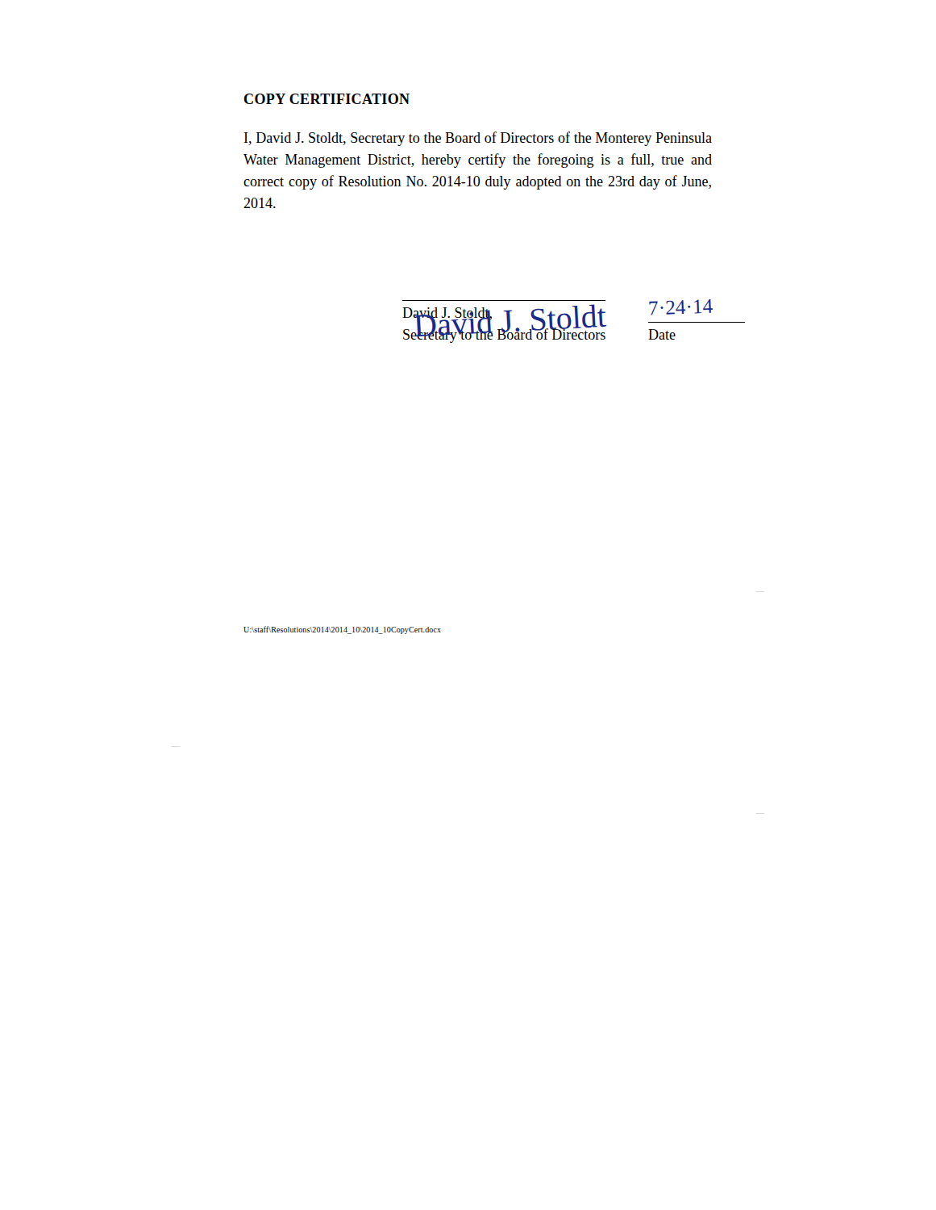Copy Certification
I, David J. Stoldt, Secretary to the Board of Directors of the Monterey Peninsula Water Management District, hereby certify the foregoing is a full, true and correct copy of Resolution No. 2014-10 duly adopted on the 23rd day of June, 2014.
David J. Stoldt
David J. Stoldt,
Secretary to the Board of Directors
7·24·14
Date
U:\staff\Resolutions\2014\2014_10\2014_10CopyCert.docx
—
—
—